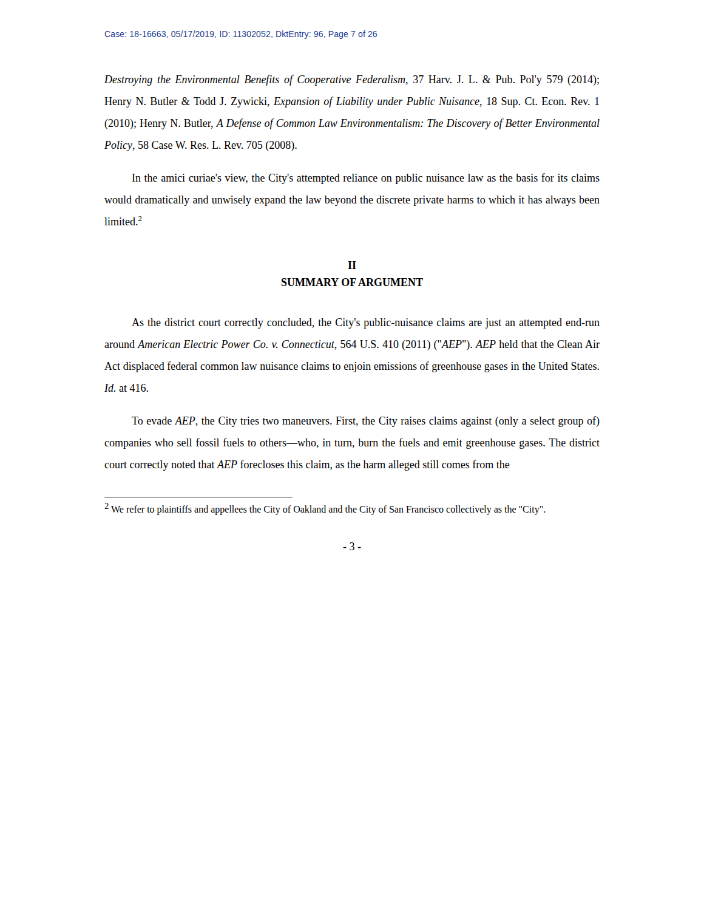Case: 18-16663, 05/17/2019, ID: 11302052, DktEntry: 96, Page 7 of 26
Destroying the Environmental Benefits of Cooperative Federalism, 37 Harv. J. L. & Pub. Pol'y 579 (2014); Henry N. Butler & Todd J. Zywicki, Expansion of Liability under Public Nuisance, 18 Sup. Ct. Econ. Rev. 1 (2010); Henry N. Butler, A Defense of Common Law Environmentalism: The Discovery of Better Environmental Policy, 58 Case W. Res. L. Rev. 705 (2008).
In the amici curiae's view, the City's attempted reliance on public nuisance law as the basis for its claims would dramatically and unwisely expand the law beyond the discrete private harms to which it has always been limited.2
II
SUMMARY OF ARGUMENT
As the district court correctly concluded, the City's public-nuisance claims are just an attempted end-run around American Electric Power Co. v. Connecticut, 564 U.S. 410 (2011) ("AEP"). AEP held that the Clean Air Act displaced federal common law nuisance claims to enjoin emissions of greenhouse gases in the United States. Id. at 416.
To evade AEP, the City tries two maneuvers. First, the City raises claims against (only a select group of) companies who sell fossil fuels to others—who, in turn, burn the fuels and emit greenhouse gases. The district court correctly noted that AEP forecloses this claim, as the harm alleged still comes from the
2 We refer to plaintiffs and appellees the City of Oakland and the City of San Francisco collectively as the "City".
- 3 -